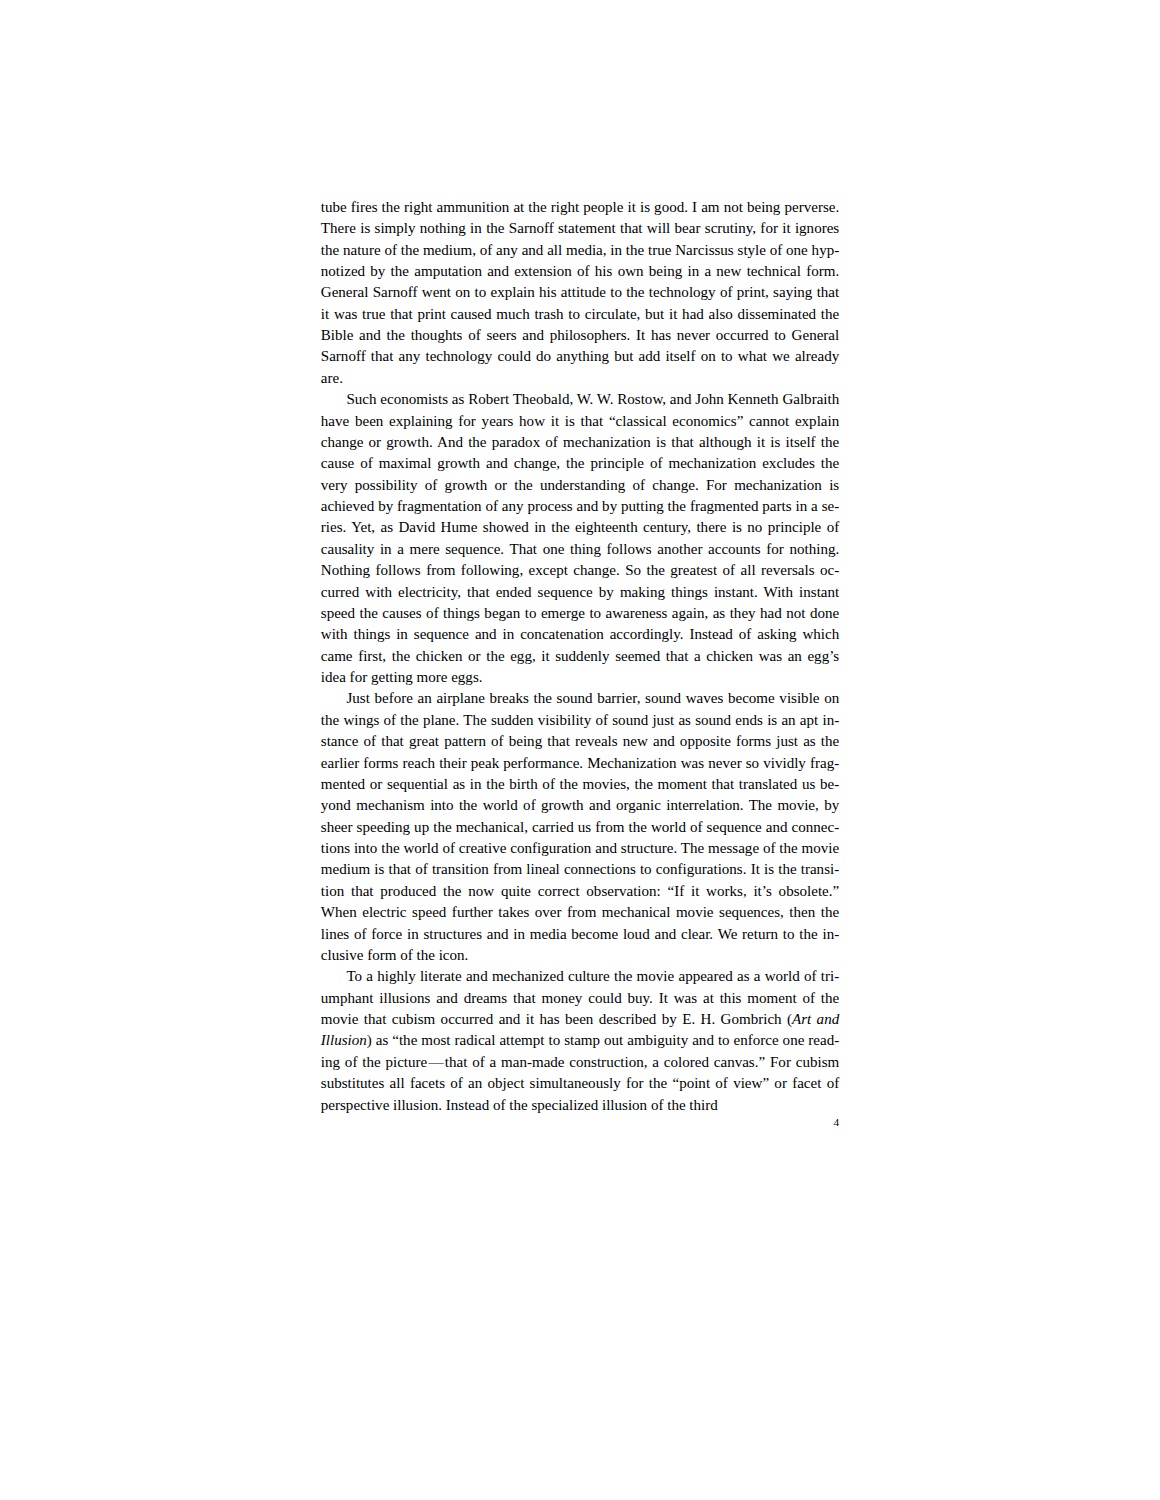tube fires the right ammunition at the right people it is good. I am not being perverse. There is simply nothing in the Sarnoff statement that will bear scrutiny, for it ignores the nature of the medium, of any and all media, in the true Narcissus style of one hypnotized by the amputation and extension of his own being in a new technical form. General Sarnoff went on to explain his attitude to the technology of print, saying that it was true that print caused much trash to circulate, but it had also disseminated the Bible and the thoughts of seers and philosophers. It has never occurred to General Sarnoff that any technology could do anything but add itself on to what we already are.
Such economists as Robert Theobald, W. W. Rostow, and John Kenneth Galbraith have been explaining for years how it is that “classical economics” cannot explain change or growth. And the paradox of mechanization is that although it is itself the cause of maximal growth and change, the principle of mechanization excludes the very possibility of growth or the understanding of change. For mechanization is achieved by fragmentation of any process and by putting the fragmented parts in a series. Yet, as David Hume showed in the eighteenth century, there is no principle of causality in a mere sequence. That one thing follows another accounts for nothing. Nothing follows from following, except change. So the greatest of all reversals occurred with electricity, that ended sequence by making things instant. With instant speed the causes of things began to emerge to awareness again, as they had not done with things in sequence and in concatenation accordingly. Instead of asking which came first, the chicken or the egg, it suddenly seemed that a chicken was an egg’s idea for getting more eggs.
Just before an airplane breaks the sound barrier, sound waves become visible on the wings of the plane. The sudden visibility of sound just as sound ends is an apt instance of that great pattern of being that reveals new and opposite forms just as the earlier forms reach their peak performance. Mechanization was never so vividly fragmented or sequential as in the birth of the movies, the moment that translated us beyond mechanism into the world of growth and organic interrelation. The movie, by sheer speeding up the mechanical, carried us from the world of sequence and connections into the world of creative configuration and structure. The message of the movie medium is that of transition from lineal connections to configurations. It is the transition that produced the now quite correct observation: “If it works, it’s obsolete.” When electric speed further takes over from mechanical movie sequences, then the lines of force in structures and in media become loud and clear. We return to the inclusive form of the icon.
To a highly literate and mechanized culture the movie appeared as a world of triumphant illusions and dreams that money could buy. It was at this moment of the movie that cubism occurred and it has been described by E. H. Gombrich (Art and Illusion) as “the most radical attempt to stamp out ambiguity and to enforce one reading of the picture — that of a man-made construction, a colored canvas.” For cubism substitutes all facets of an object simultaneously for the “point of view” or facet of perspective illusion. Instead of the specialized illusion of the third
4